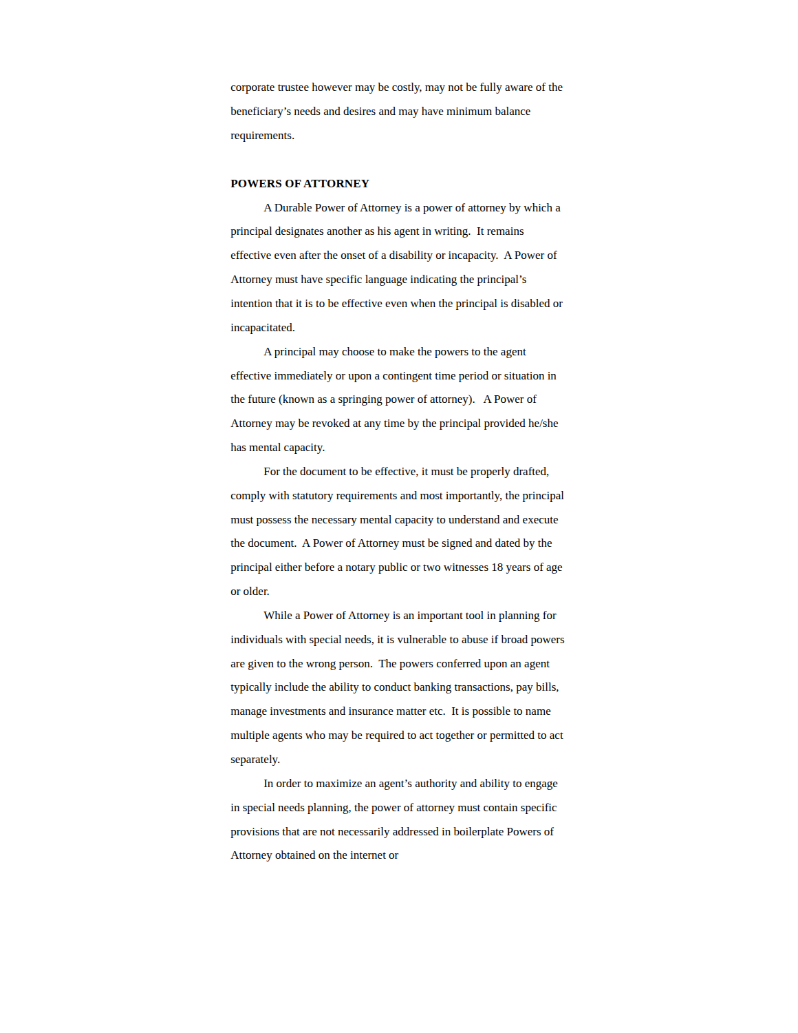corporate trustee however may be costly, may not be fully aware of the beneficiary’s needs and desires and may have minimum balance requirements.
POWERS OF ATTORNEY
A Durable Power of Attorney is a power of attorney by which a principal designates another as his agent in writing. It remains effective even after the onset of a disability or incapacity. A Power of Attorney must have specific language indicating the principal’s intention that it is to be effective even when the principal is disabled or incapacitated.
A principal may choose to make the powers to the agent effective immediately or upon a contingent time period or situation in the future (known as a springing power of attorney). A Power of Attorney may be revoked at any time by the principal provided he/she has mental capacity.
For the document to be effective, it must be properly drafted, comply with statutory requirements and most importantly, the principal must possess the necessary mental capacity to understand and execute the document. A Power of Attorney must be signed and dated by the principal either before a notary public or two witnesses 18 years of age or older.
While a Power of Attorney is an important tool in planning for individuals with special needs, it is vulnerable to abuse if broad powers are given to the wrong person. The powers conferred upon an agent typically include the ability to conduct banking transactions, pay bills, manage investments and insurance matter etc. It is possible to name multiple agents who may be required to act together or permitted to act separately.
In order to maximize an agent’s authority and ability to engage in special needs planning, the power of attorney must contain specific provisions that are not necessarily addressed in boilerplate Powers of Attorney obtained on the internet or